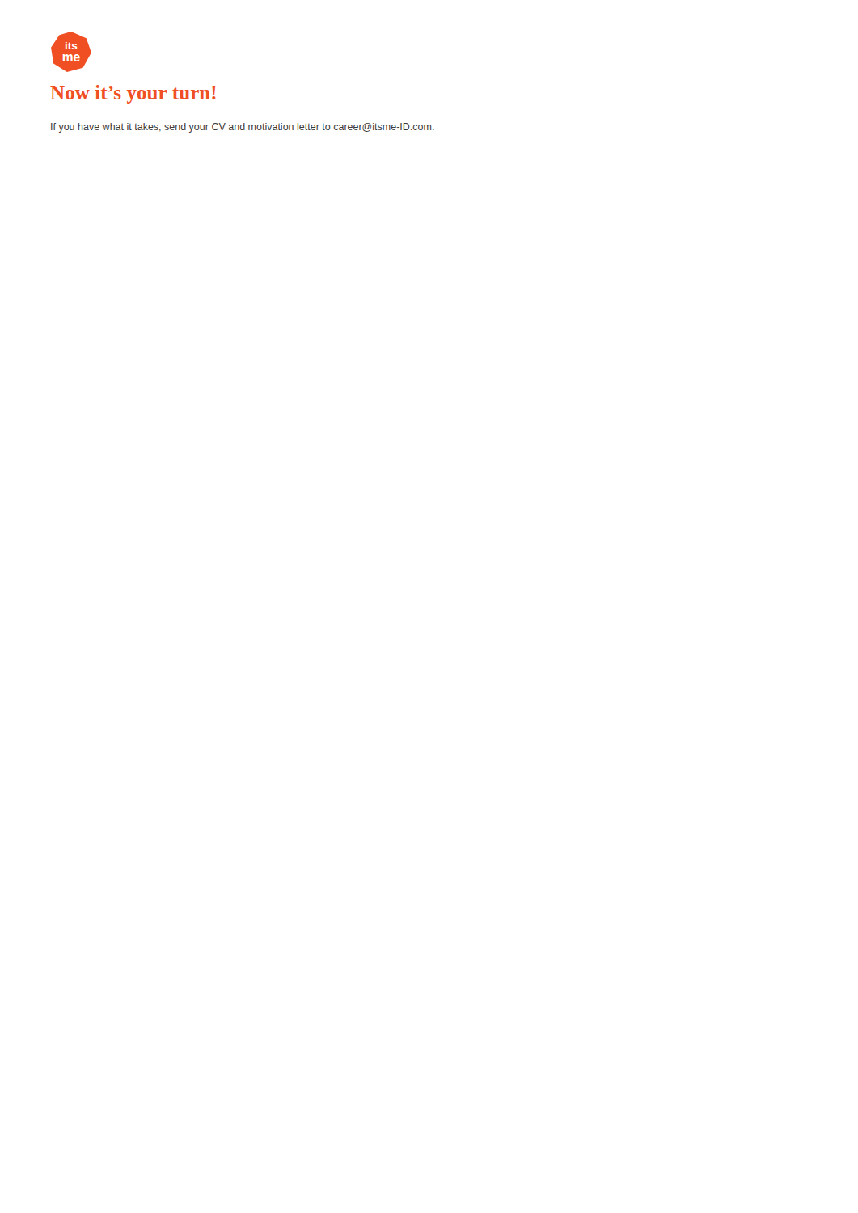its me
Now it’s your turn!
If you have what it takes, send your CV and motivation letter to career@itsme-ID.com.